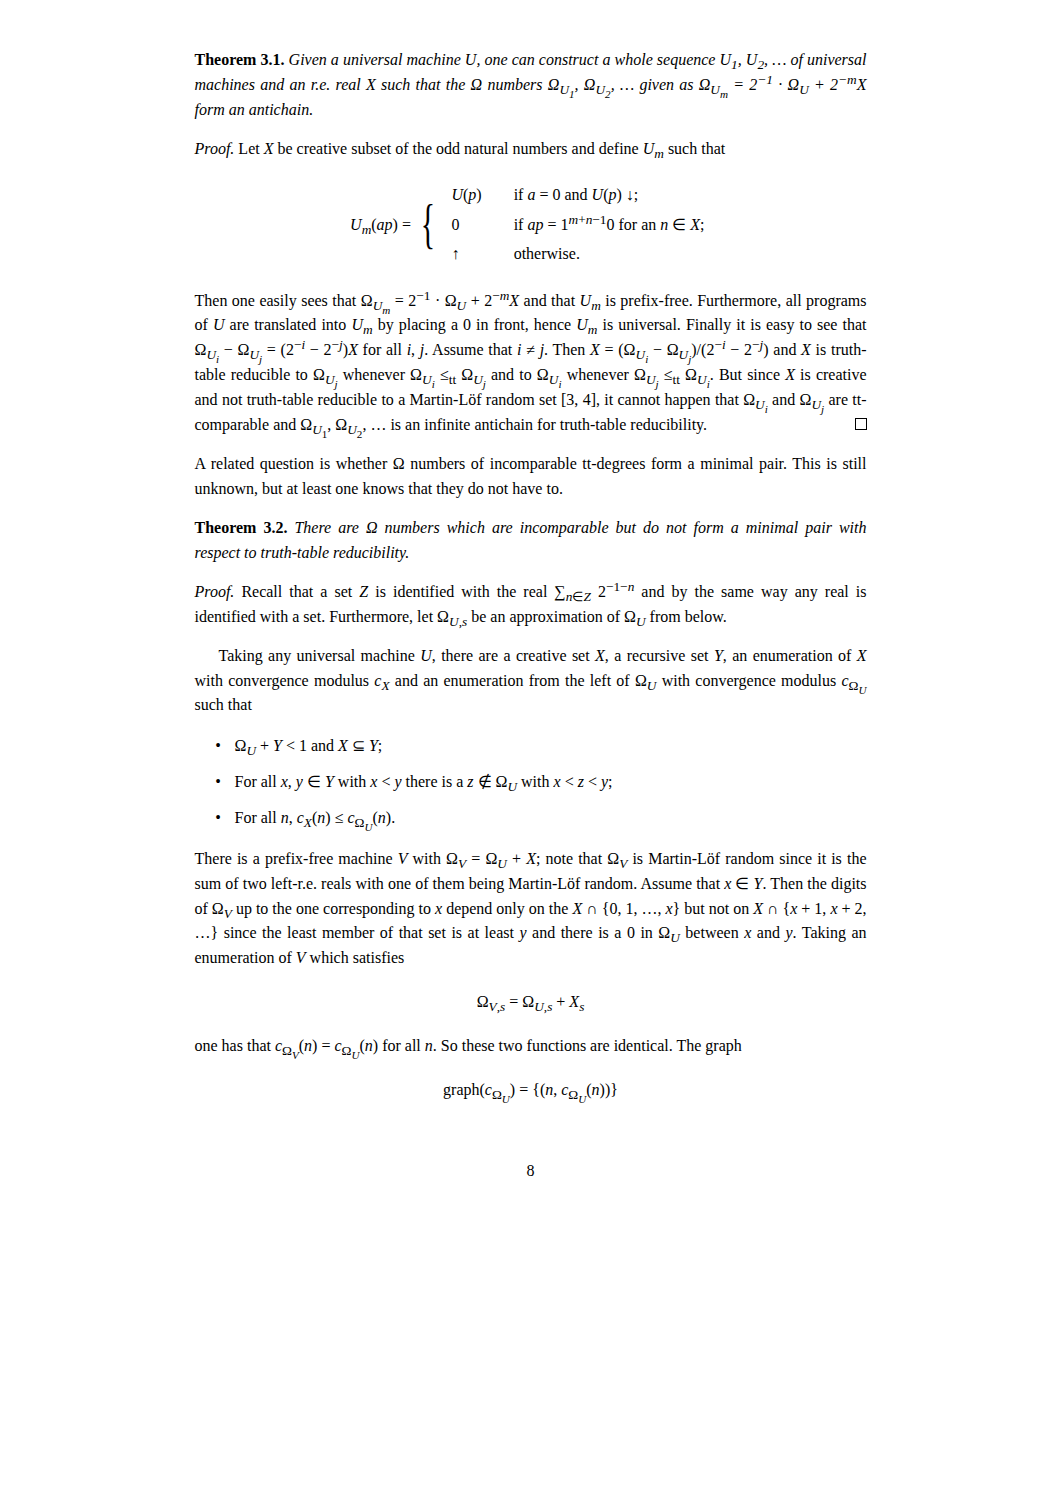Theorem 3.1. Given a universal machine U, one can construct a whole sequence U1, U2, … of universal machines and an r.e. real X such that the Ω numbers ΩU1, ΩU2, … given as ΩUm = 2−1 · ΩU + 2−mX form an antichain.
Proof. Let X be creative subset of the odd natural numbers and define Um such that
Um(ap) = {
| U ( p ) | if a = 0 and U ( p ) ↓; |
| 0 | if ap = 1 m + n −1 0 for an n ∈ X ; |
| ↑ | otherwise. |
Then one easily sees that ΩUm = 2−1 · ΩU + 2−mX and that Um is prefix-free. Furthermore, all programs of U are translated into Um by placing a 0 in front, hence Um is universal. Finally it is easy to see that ΩUi − ΩUj = (2−i − 2−j)X for all i, j. Assume that i ≠ j. Then X = (ΩUi − ΩUj)/(2−i − 2−j) and X is truth-table reducible to ΩUj whenever ΩUi ≤tt ΩUj and to ΩUi whenever ΩUj ≤tt ΩUi. But since X is creative and not truth-table reducible to a Martin-Löf random set [3, 4], it cannot happen that ΩUi and ΩUj are tt-comparable and ΩU1, ΩU2, … is an infinite antichain for truth-table reducibility.
A related question is whether Ω numbers of incomparable tt-degrees form a minimal pair. This is still unknown, but at least one knows that they do not have to.
Theorem 3.2. There are Ω numbers which are incomparable but do not form a minimal pair with respect to truth-table reducibility.
Proof. Recall that a set Z is identified with the real ∑n∈Z 2−1−n and by the same way any real is identified with a set. Furthermore, let ΩU,s be an approximation of ΩU from below.
Taking any universal machine U, there are a creative set X, a recursive set Y, an enumeration of X with convergence modulus cX and an enumeration from the left of ΩU with convergence modulus cΩU such that
ΩU + Y < 1 and X ⊆ Y;
For all x, y ∈ Y with x < y there is a z ∉ ΩU with x < z < y;
For all n, cX(n) ≤ cΩU(n).
There is a prefix-free machine V with ΩV = ΩU + X; note that ΩV is Martin-Löf random since it is the sum of two left-r.e. reals with one of them being Martin-Löf random. Assume that x ∈ Y. Then the digits of ΩV up to the one corresponding to x depend only on the X ∩ {0, 1, …, x} but not on X ∩ {x + 1, x + 2, …} since the least member of that set is at least y and there is a 0 in ΩU between x and y. Taking an enumeration of V which satisfies
ΩV,s = ΩU,s + Xs
one has that cΩV(n) = cΩU(n) for all n. So these two functions are identical. The graph
graph(cΩU) = {(n, cΩU(n))}
8